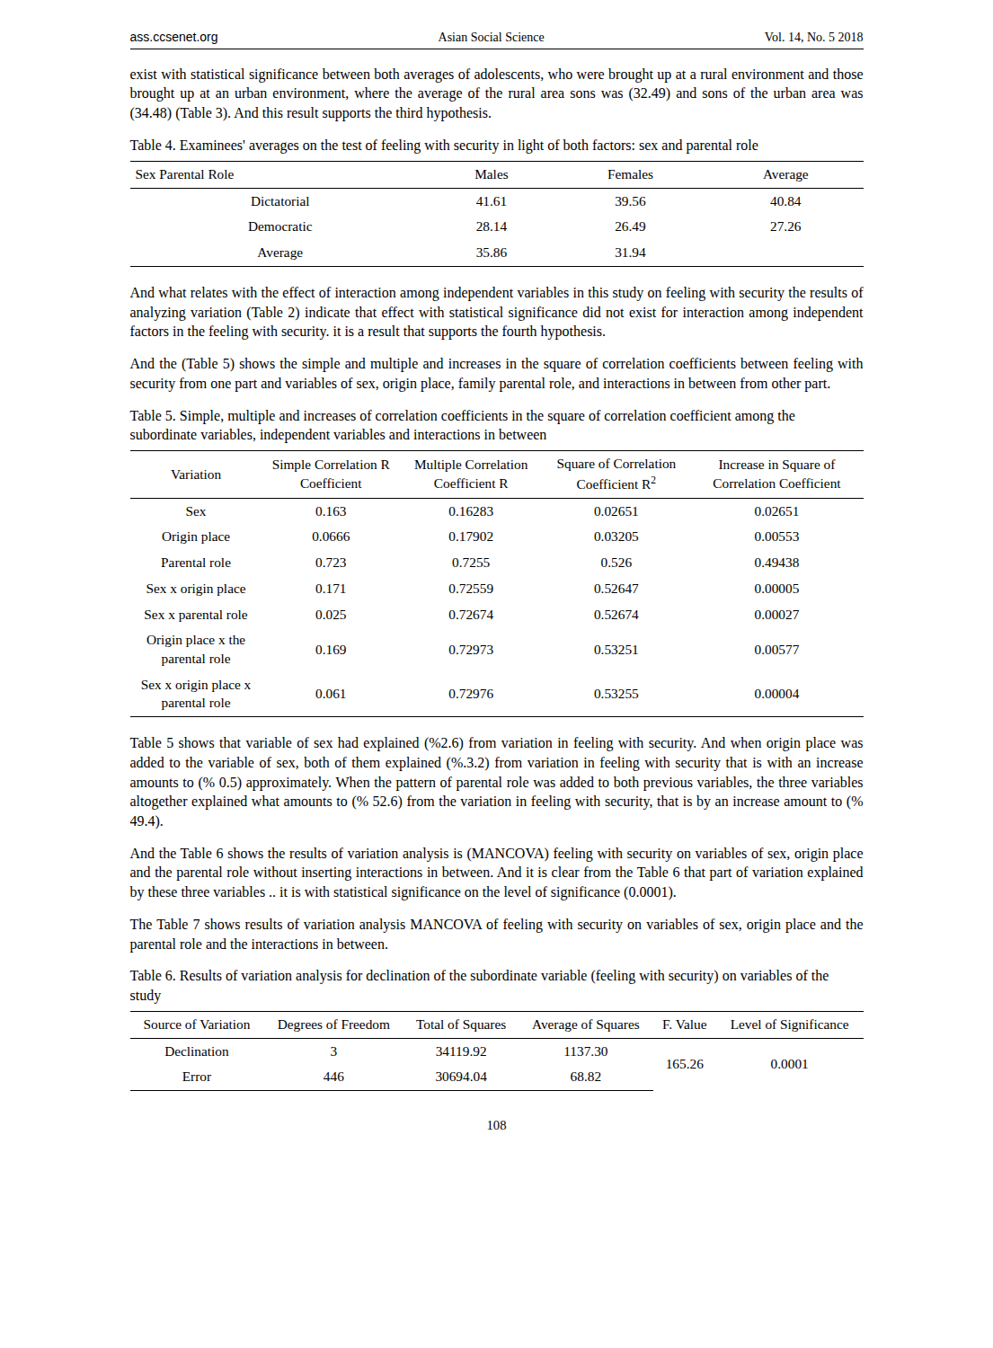ass.ccsenet.org Asian Social Science Vol. 14, No. 5 2018
exist with statistical significance between both averages of adolescents, who were brought up at a rural environment and those brought up at an urban environment, where the average of the rural area sons was (32.49) and sons of the urban area was (34.48) (Table 3). And this result supports the third hypothesis.
Table 4. Examinees' averages on the test of feeling with security in light of both factors: sex and parental role
| Sex Parental Role | Males | Females | Average |
| --- | --- | --- | --- |
| Dictatorial | 41.61 | 39.56 | 40.84 |
| Democratic | 28.14 | 26.49 | 27.26 |
| Average | 35.86 | 31.94 | |
And what relates with the effect of interaction among independent variables in this study on feeling with security the results of analyzing variation (Table 2) indicate that effect with statistical significance did not exist for interaction among independent factors in the feeling with security. it is a result that supports the fourth hypothesis.
And the (Table 5) shows the simple and multiple and increases in the square of correlation coefficients between feeling with security from one part and variables of sex, origin place, family parental role, and interactions in between from other part.
Table 5. Simple, multiple and increases of correlation coefficients in the square of correlation coefficient among the subordinate variables, independent variables and interactions in between
| Variation | Simple Correlation R Coefficient | Multiple Correlation Coefficient R | Square of Correlation Coefficient R 2 | Increase in Square of Correlation Coefficient |
| --- | --- | --- | --- | --- |
| Sex | 0.163 | 0.16283 | 0.02651 | 0.02651 |
| Origin place | 0.0666 | 0.17902 | 0.03205 | 0.00553 |
| Parental role | 0.723 | 0.7255 | 0.526 | 0.49438 |
| Sex x origin place | 0.171 | 0.72559 | 0.52647 | 0.00005 |
| Sex x parental role | 0.025 | 0.72674 | 0.52674 | 0.00027 |
| Origin place x the parental role | 0.169 | 0.72973 | 0.53251 | 0.00577 |
| Sex x origin place x parental role | 0.061 | 0.72976 | 0.53255 | 0.00004 |
Table 5 shows that variable of sex had explained (%2.6) from variation in feeling with security. And when origin place was added to the variable of sex, both of them explained (%.3.2) from variation in feeling with security that is with an increase amounts to (% 0.5) approximately. When the pattern of parental role was added to both previous variables, the three variables altogether explained what amounts to (% 52.6) from the variation in feeling with security, that is by an increase amount to (% 49.4).
And the Table 6 shows the results of variation analysis is (MANCOVA) feeling with security on variables of sex, origin place and the parental role without inserting interactions in between. And it is clear from the Table 6 that part of variation explained by these three variables .. it is with statistical significance on the level of significance (0.0001).
The Table 7 shows results of variation analysis MANCOVA of feeling with security on variables of sex, origin place and the parental role and the interactions in between.
Table 6. Results of variation analysis for declination of the subordinate variable (feeling with security) on variables of the study
| Source of Variation | Degrees of Freedom | Total of Squares | Average of Squares | F. Value | Level of Significance |
| --- | --- | --- | --- | --- | --- |
| Declination | 3 | 34119.92 | 1137.30 | 165.26 | 0.0001 |
| Error | 446 | 30694.04 | 68.82 |
108